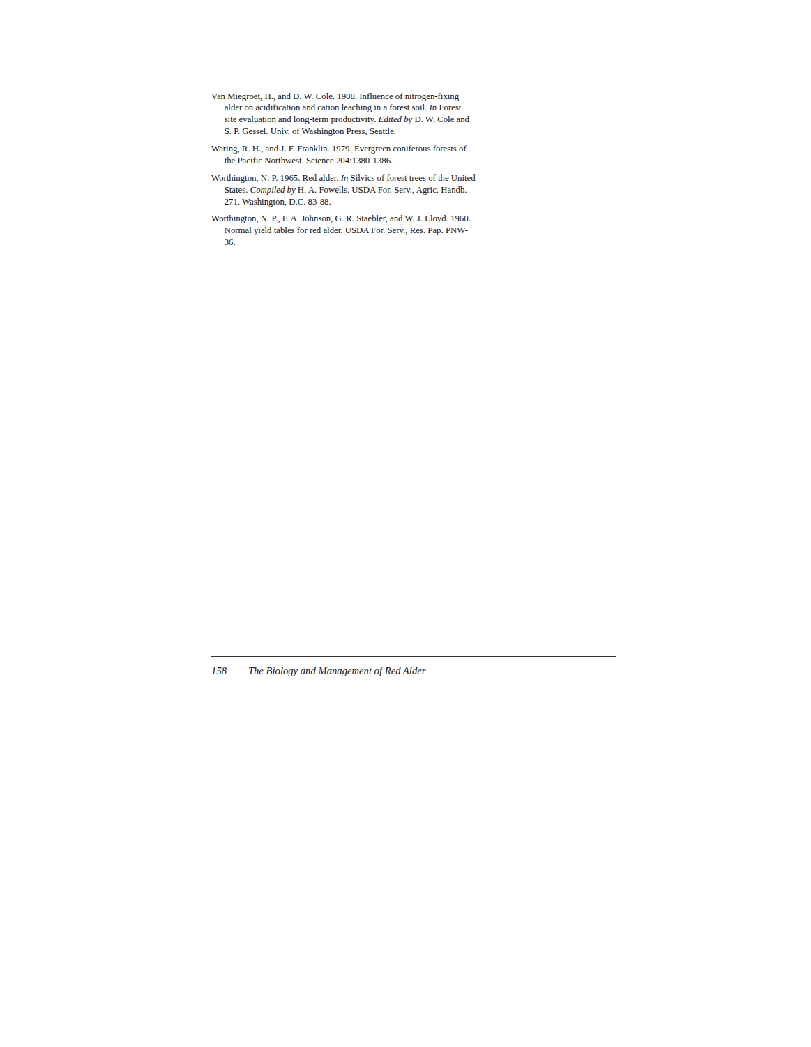Van Miegroet, H., and D. W. Cole. 1988. Influence of nitrogen-fixing alder on acidification and cation leaching in a forest soil. In Forest site evaluation and long-term productivity. Edited by D. W. Cole and S. P. Gessel. Univ. of Washington Press, Seattle.
Waring, R. H., and J. F. Franklin. 1979. Evergreen coniferous forests of the Pacific Northwest. Science 204:1380-1386.
Worthington, N. P. 1965. Red alder. In Silvics of forest trees of the United States. Compiled by H. A. Fowells. USDA For. Serv., Agric. Handb. 271. Washington, D.C. 83-88.
Worthington, N. P., F. A. Johnson, G. R. Staebler, and W. J. Lloyd. 1960. Normal yield tables for red alder. USDA For. Serv., Res. Pap. PNW-36.
158 The Biology and Management of Red Alder